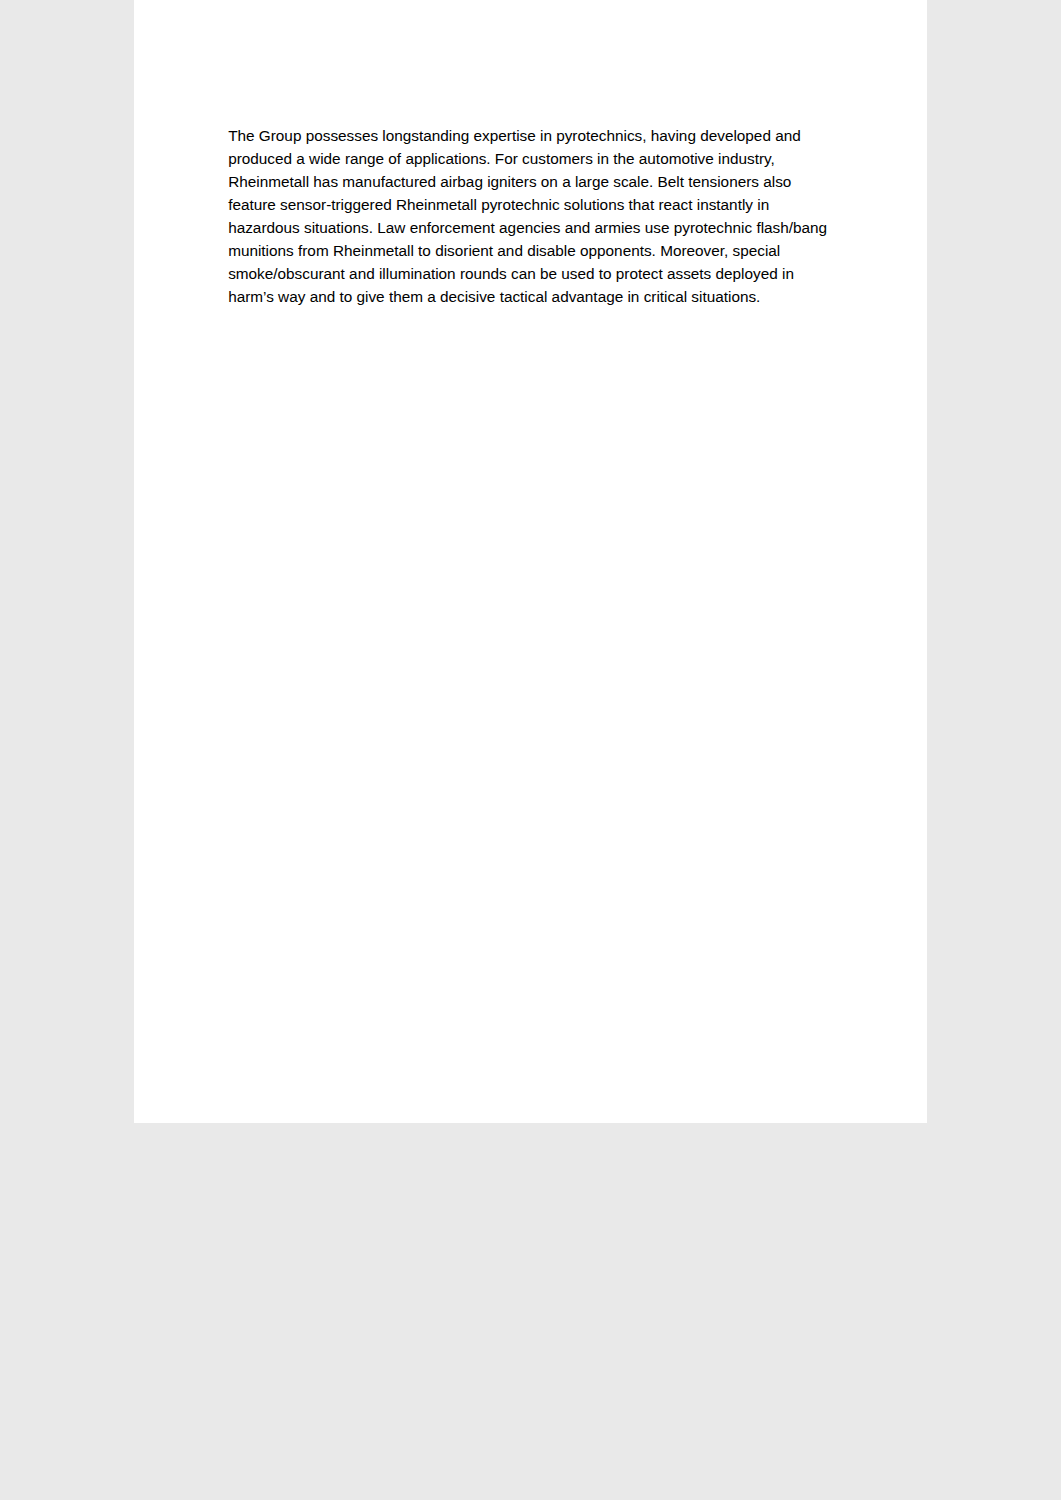The Group possesses longstanding expertise in pyrotechnics, having developed and produced a wide range of applications. For customers in the automotive industry, Rheinmetall has manufactured airbag igniters on a large scale. Belt tensioners also feature sensor-triggered Rheinmetall pyrotechnic solutions that react instantly in hazardous situations. Law enforcement agencies and armies use pyrotechnic flash/bang munitions from Rheinmetall to disorient and disable opponents. Moreover, special smoke/obscurant and illumination rounds can be used to protect assets deployed in harm’s way and to give them a decisive tactical advantage in critical situations.